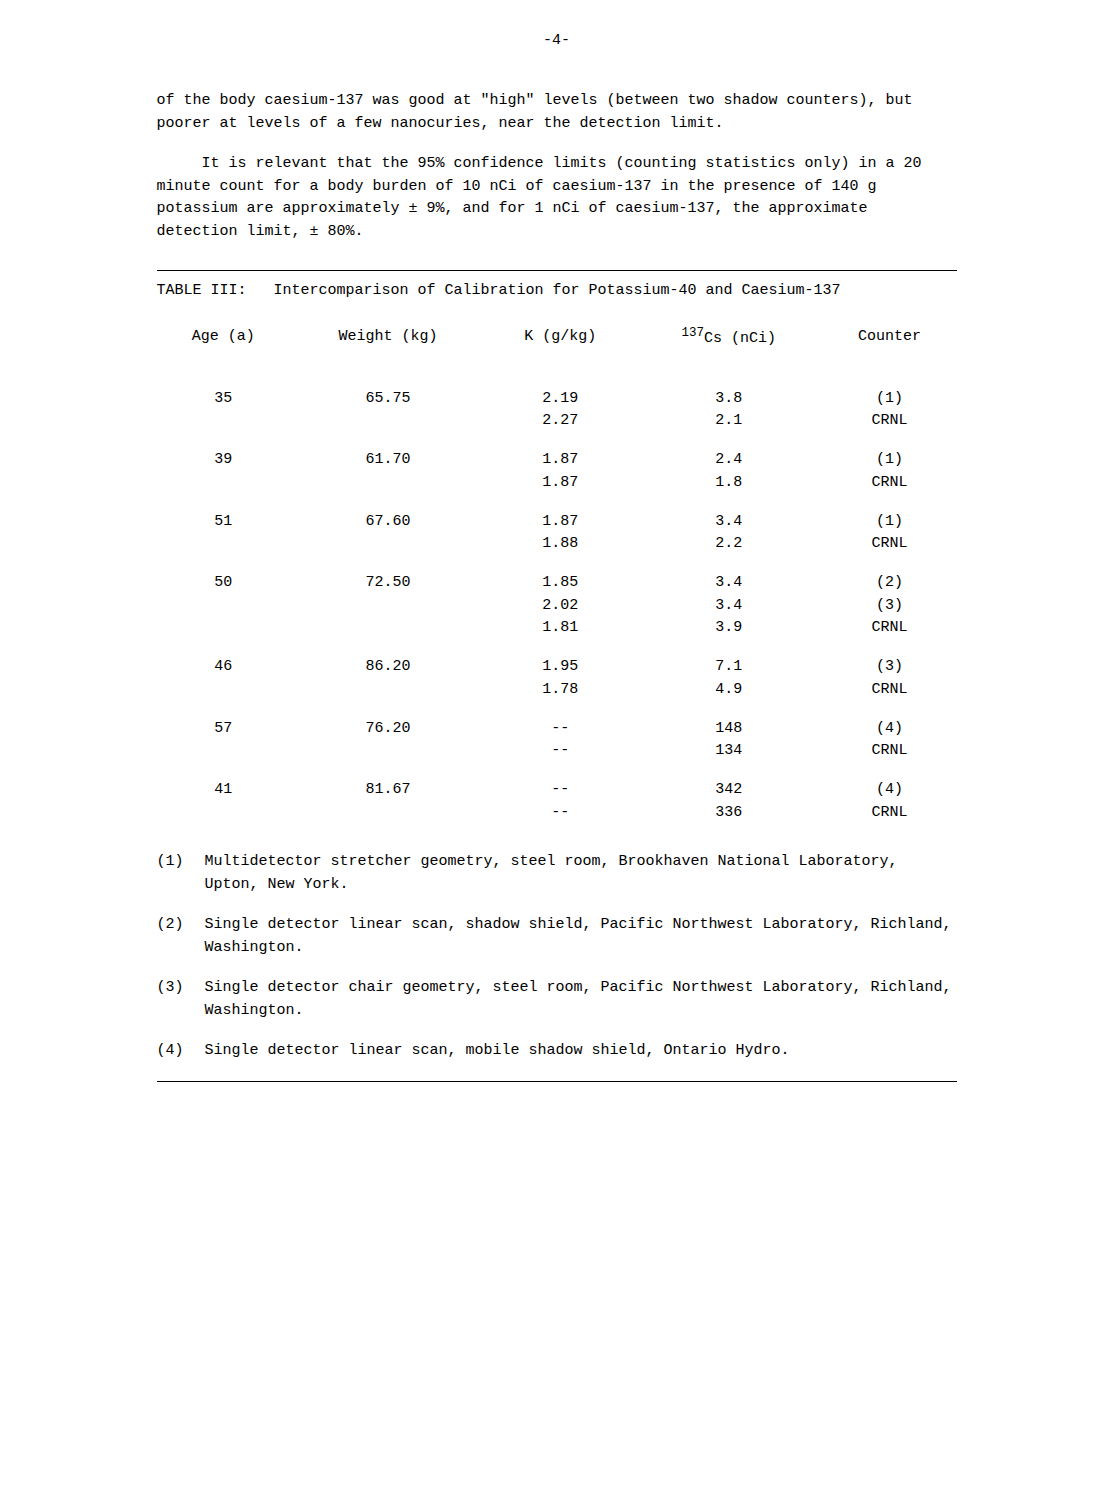-4-
of the body caesium-137 was good at "high" levels (between two shadow counters), but poorer at levels of a few nanocuries, near the detection limit.
It is relevant that the 95% confidence limits (counting statistics only) in a 20 minute count for a body burden of 10 nCi of caesium-137 in the presence of 140 g potassium are approximately ± 9%, and for 1 nCi of caesium-137, the approximate detection limit, ± 80%.
TABLE III: Intercomparison of Calibration for Potassium-40 and Caesium-137
| Age (a) | Weight (kg) | K (g/kg) | 137 Cs (nCi) | Counter |
| --- | --- | --- | --- | --- |
| 35 | 65.75 | 2.19 | 3.8 | (1) |
| 2.27 | 2.1 | CRNL |
| 39 | 61.70 | 1.87 | 2.4 | (1) |
| 1.87 | 1.8 | CRNL |
| 51 | 67.60 | 1.87 | 3.4 | (1) |
| 1.88 | 2.2 | CRNL |
| 50 | 72.50 | 1.85 | 3.4 | (2) |
| 2.02 | 3.4 | (3) |
| 1.81 | 3.9 | CRNL |
| 46 | 86.20 | 1.95 | 7.1 | (3) |
| 1.78 | 4.9 | CRNL |
| 57 | 76.20 | -- | 148 | (4) |
| -- | 134 | CRNL |
| 41 | 81.67 | -- | 342 | (4) |
| -- | 336 | CRNL |
Multidetector stretcher geometry, steel room, Brookhaven National Laboratory, Upton, New York.
Single detector linear scan, shadow shield, Pacific Northwest Laboratory, Richland, Washington.
Single detector chair geometry, steel room, Pacific Northwest Laboratory, Richland, Washington.
Single detector linear scan, mobile shadow shield, Ontario Hydro.